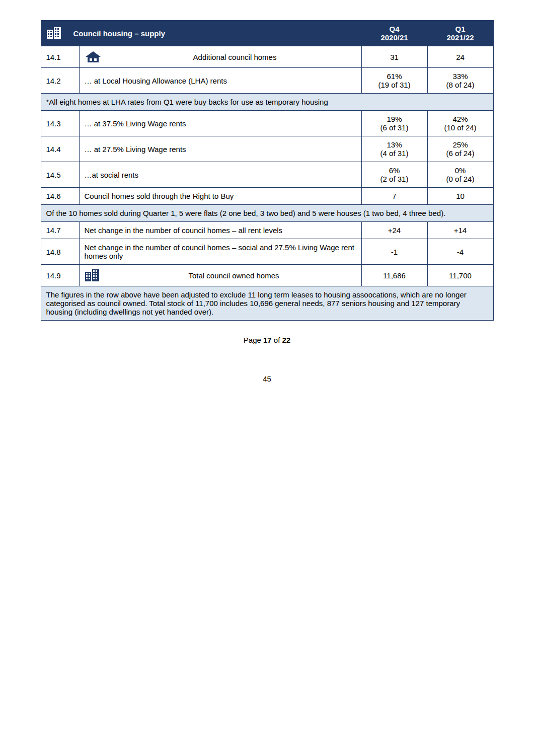| Council housing – supply | Q4 2020/21 | Q1 2021/22 |
| --- | --- | --- |
| 14.1 | Additional council homes | 31 | 24 |
| 14.2 | … at Local Housing Allowance (LHA) rents | 61% (19 of 31) | 33% (8 of 24) |
| *All eight homes at LHA rates from Q1 were buy backs for use as temporary housing |
| 14.3 | … at 37.5% Living Wage rents | 19% (6 of 31) | 42% (10 of 24) |
| 14.4 | … at 27.5% Living Wage rents | 13% (4 of 31) | 25% (6 of 24) |
| 14.5 | …at social rents | 6% (2 of 31) | 0% (0 of 24) |
| 14.6 | Council homes sold through the Right to Buy | 7 | 10 |
| Of the 10 homes sold during Quarter 1, 5 were flats (2 one bed, 3 two bed) and 5 were houses (1 two bed, 4 three bed). |
| 14.7 | Net change in the number of council homes – all rent levels | +24 | +14 |
| 14.8 | Net change in the number of council homes – social and 27.5% Living Wage rent homes only | -1 | -4 |
| 14.9 | Total council owned homes | 11,686 | 11,700 |
| The figures in the row above have been adjusted to exclude 11 long term leases to housing assoocations, which are no longer categorised as council owned. Total stock of 11,700 includes 10,696 general needs, 877 seniors housing and 127 temporary housing (including dwellings not yet handed over). |
Page 17 of 22
45